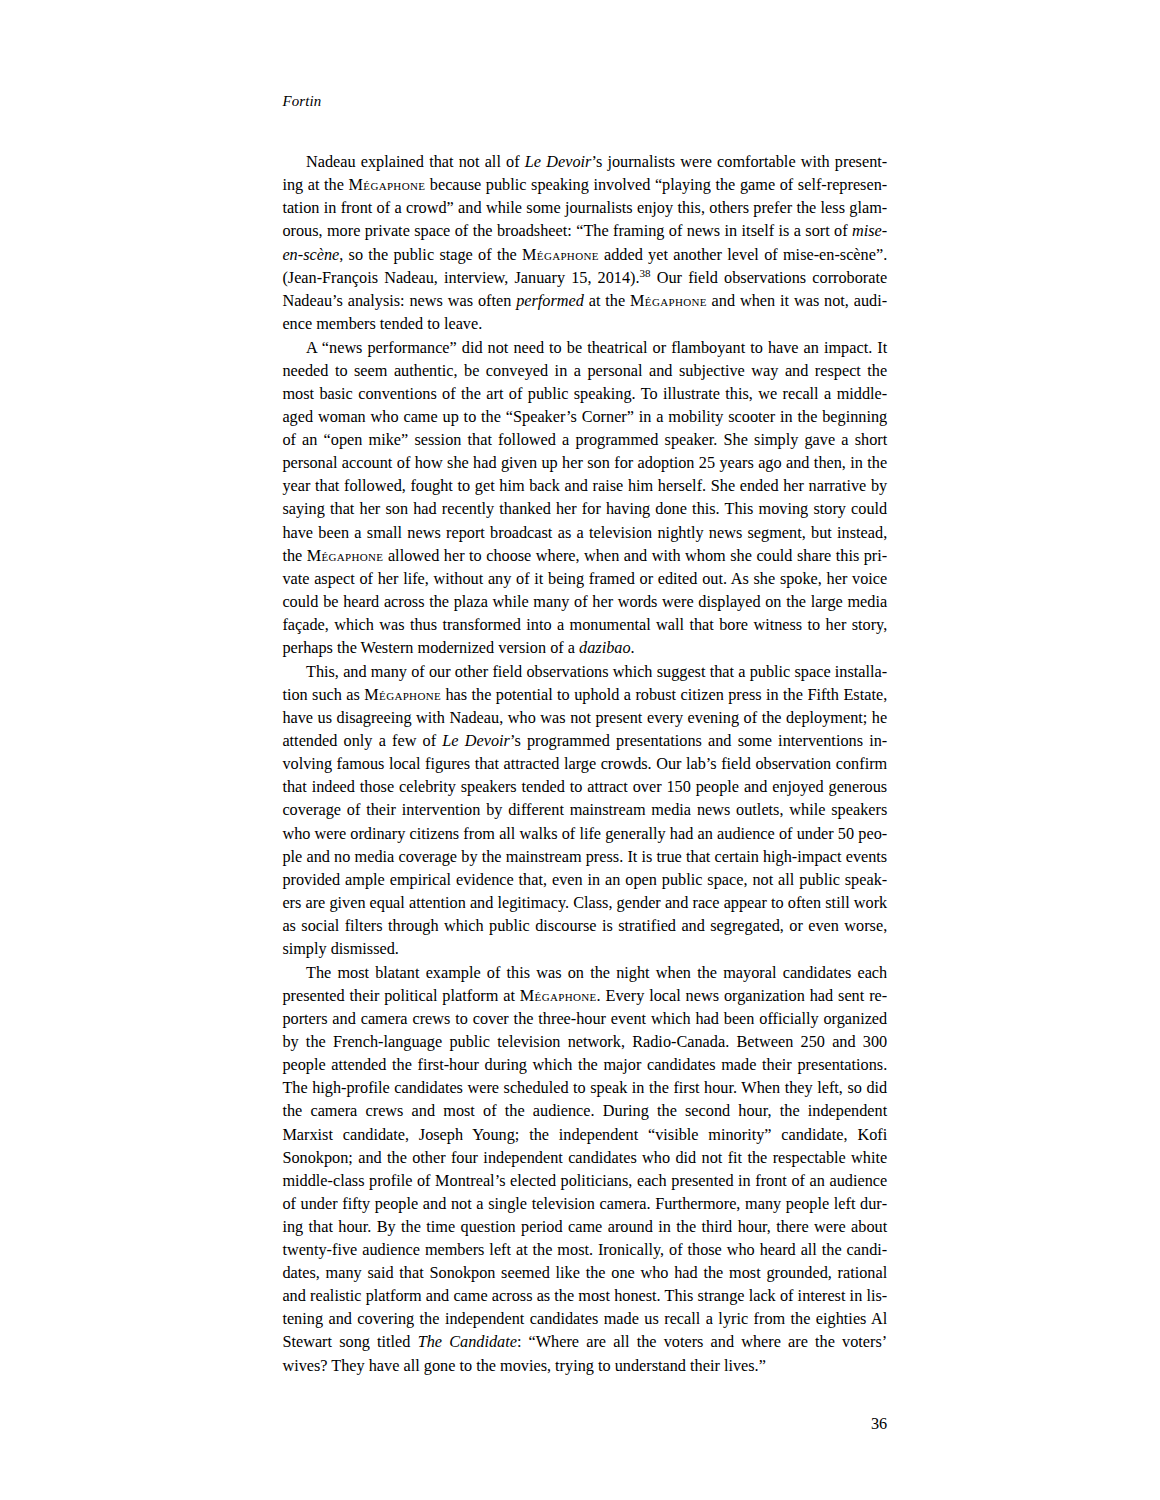Fortin
Nadeau explained that not all of Le Devoir’s journalists were comfortable with presenting at the Mégaphone because public speaking involved “playing the game of self-representation in front of a crowd” and while some journalists enjoy this, others prefer the less glamorous, more private space of the broadsheet: “The framing of news in itself is a sort of mise-en-scène, so the public stage of the Mégaphone added yet another level of mise-en-scène”. (Jean-François Nadeau, interview, January 15, 2014).38 Our field observations corroborate Nadeau’s analysis: news was often performed at the Mégaphone and when it was not, audience members tended to leave.
A “news performance” did not need to be theatrical or flamboyant to have an impact. It needed to seem authentic, be conveyed in a personal and subjective way and respect the most basic conventions of the art of public speaking. To illustrate this, we recall a middle-aged woman who came up to the “Speaker’s Corner” in a mobility scooter in the beginning of an “open mike” session that followed a programmed speaker. She simply gave a short personal account of how she had given up her son for adoption 25 years ago and then, in the year that followed, fought to get him back and raise him herself. She ended her narrative by saying that her son had recently thanked her for having done this. This moving story could have been a small news report broadcast as a television nightly news segment, but instead, the Mégaphone allowed her to choose where, when and with whom she could share this private aspect of her life, without any of it being framed or edited out. As she spoke, her voice could be heard across the plaza while many of her words were displayed on the large media façade, which was thus transformed into a monumental wall that bore witness to her story, perhaps the Western modernized version of a dazibao.
This, and many of our other field observations which suggest that a public space installation such as Mégaphone has the potential to uphold a robust citizen press in the Fifth Estate, have us disagreeing with Nadeau, who was not present every evening of the deployment; he attended only a few of Le Devoir’s programmed presentations and some interventions involving famous local figures that attracted large crowds. Our lab’s field observation confirm that indeed those celebrity speakers tended to attract over 150 people and enjoyed generous coverage of their intervention by different mainstream media news outlets, while speakers who were ordinary citizens from all walks of life generally had an audience of under 50 people and no media coverage by the mainstream press. It is true that certain high-impact events provided ample empirical evidence that, even in an open public space, not all public speakers are given equal attention and legitimacy. Class, gender and race appear to often still work as social filters through which public discourse is stratified and segregated, or even worse, simply dismissed.
The most blatant example of this was on the night when the mayoral candidates each presented their political platform at Mégaphone. Every local news organization had sent reporters and camera crews to cover the three-hour event which had been officially organized by the French-language public television network, Radio-Canada. Between 250 and 300 people attended the first-hour during which the major candidates made their presentations. The high-profile candidates were scheduled to speak in the first hour. When they left, so did the camera crews and most of the audience. During the second hour, the independent Marxist candidate, Joseph Young; the independent “visible minority” candidate, Kofi Sonokpon; and the other four independent candidates who did not fit the respectable white middle-class profile of Montreal’s elected politicians, each presented in front of an audience of under fifty people and not a single television camera. Furthermore, many people left during that hour. By the time question period came around in the third hour, there were about twenty-five audience members left at the most. Ironically, of those who heard all the candidates, many said that Sonokpon seemed like the one who had the most grounded, rational and realistic platform and came across as the most honest. This strange lack of interest in listening and covering the independent candidates made us recall a lyric from the eighties Al Stewart song titled The Candidate: “Where are all the voters and where are the voters’ wives? They have all gone to the movies, trying to understand their lives.”
36